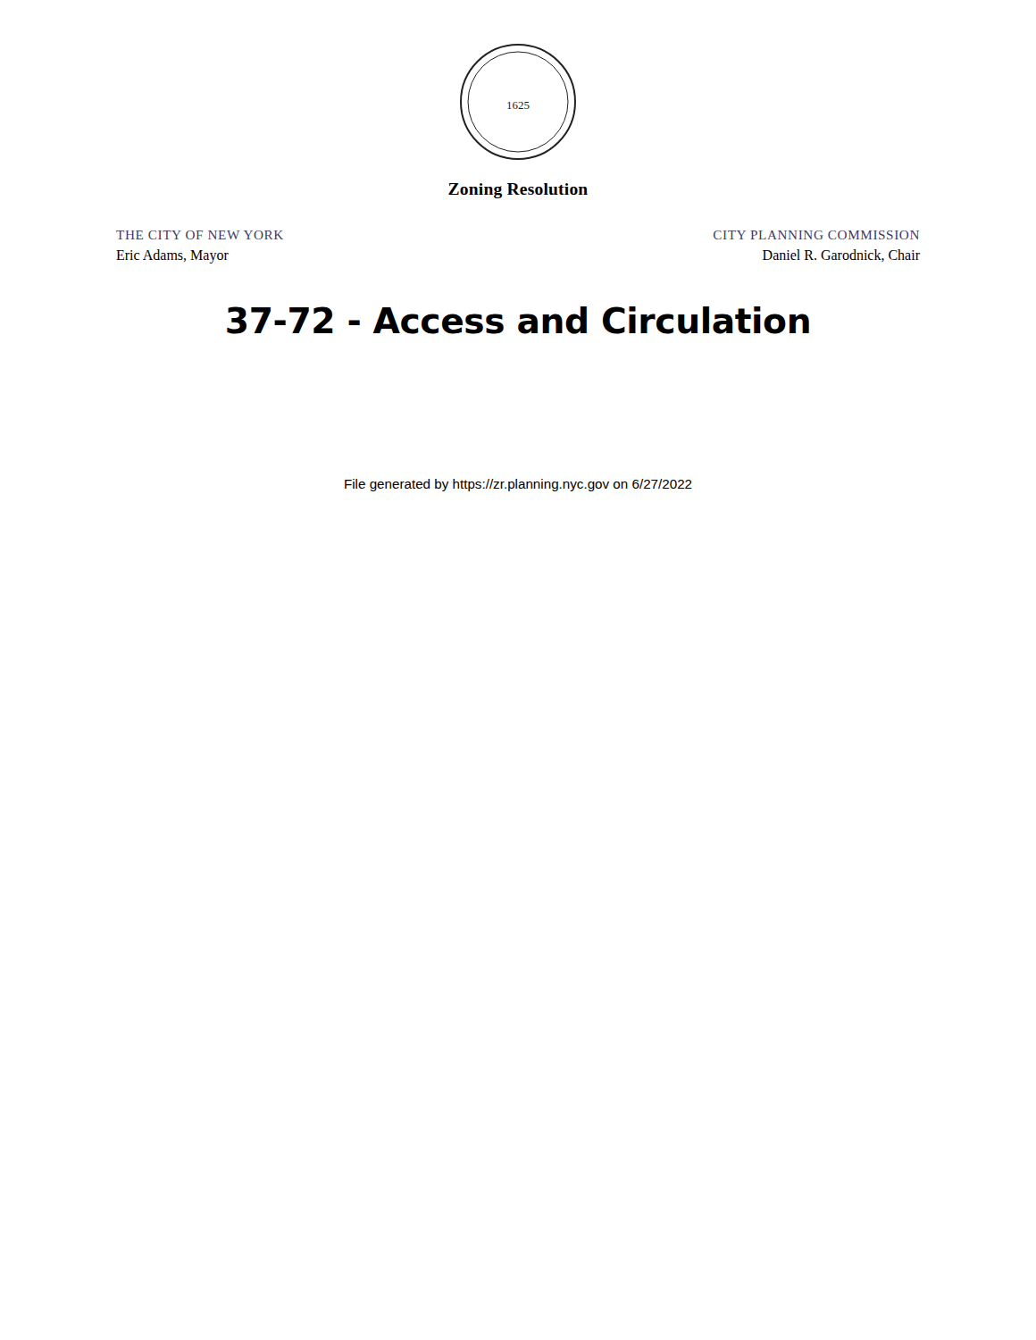Zoning Resolution
| THE CITY OF NEW YORK Eric Adams, Mayor | CITY PLANNING COMMISSION Daniel R. Garodnick, Chair |
37-72 - Access and Circulation
File generated by https://zr.planning.nyc.gov on 6/27/2022